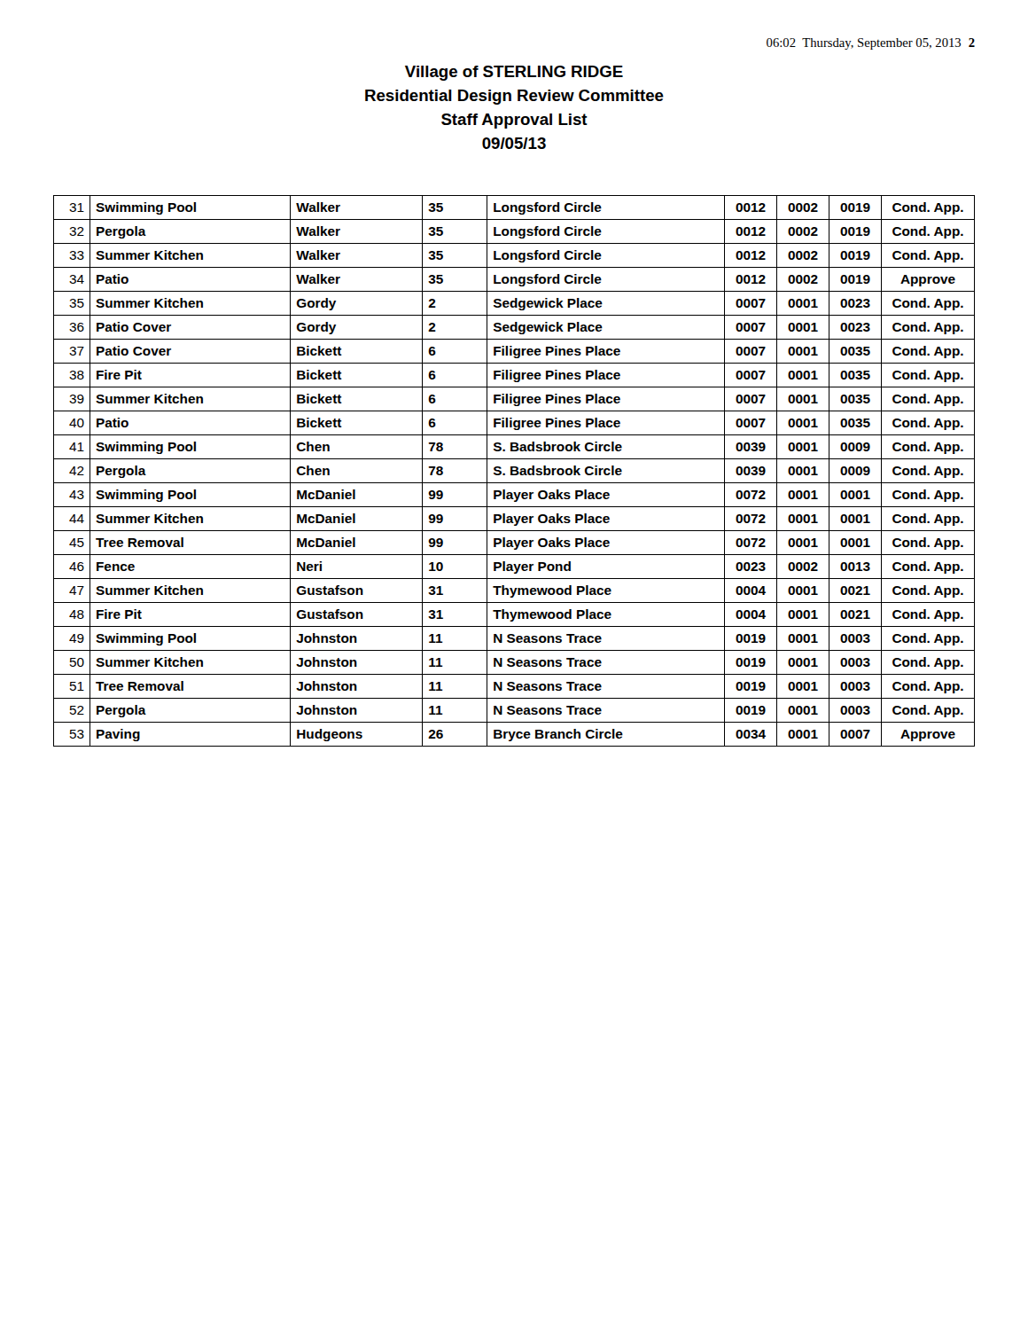06:02 Thursday, September 05, 20132
Village of STERLING RIDGE Residential Design Review Committee Staff Approval List 09/05/13
| 31 | Swimming Pool | Walker | 35 | Longsford Circle | 0012 | 0002 | 0019 | Cond. App. |
| 32 | Pergola | Walker | 35 | Longsford Circle | 0012 | 0002 | 0019 | Cond. App. |
| 33 | Summer Kitchen | Walker | 35 | Longsford Circle | 0012 | 0002 | 0019 | Cond. App. |
| 34 | Patio | Walker | 35 | Longsford Circle | 0012 | 0002 | 0019 | Approve |
| 35 | Summer Kitchen | Gordy | 2 | Sedgewick Place | 0007 | 0001 | 0023 | Cond. App. |
| 36 | Patio Cover | Gordy | 2 | Sedgewick Place | 0007 | 0001 | 0023 | Cond. App. |
| 37 | Patio Cover | Bickett | 6 | Filigree Pines Place | 0007 | 0001 | 0035 | Cond. App. |
| 38 | Fire Pit | Bickett | 6 | Filigree Pines Place | 0007 | 0001 | 0035 | Cond. App. |
| 39 | Summer Kitchen | Bickett | 6 | Filigree Pines Place | 0007 | 0001 | 0035 | Cond. App. |
| 40 | Patio | Bickett | 6 | Filigree Pines Place | 0007 | 0001 | 0035 | Cond. App. |
| 41 | Swimming Pool | Chen | 78 | S. Badsbrook Circle | 0039 | 0001 | 0009 | Cond. App. |
| 42 | Pergola | Chen | 78 | S. Badsbrook Circle | 0039 | 0001 | 0009 | Cond. App. |
| 43 | Swimming Pool | McDaniel | 99 | Player Oaks Place | 0072 | 0001 | 0001 | Cond. App. |
| 44 | Summer Kitchen | McDaniel | 99 | Player Oaks Place | 0072 | 0001 | 0001 | Cond. App. |
| 45 | Tree Removal | McDaniel | 99 | Player Oaks Place | 0072 | 0001 | 0001 | Cond. App. |
| 46 | Fence | Neri | 10 | Player Pond | 0023 | 0002 | 0013 | Cond. App. |
| 47 | Summer Kitchen | Gustafson | 31 | Thymewood Place | 0004 | 0001 | 0021 | Cond. App. |
| 48 | Fire Pit | Gustafson | 31 | Thymewood Place | 0004 | 0001 | 0021 | Cond. App. |
| 49 | Swimming Pool | Johnston | 11 | N Seasons Trace | 0019 | 0001 | 0003 | Cond. App. |
| 50 | Summer Kitchen | Johnston | 11 | N Seasons Trace | 0019 | 0001 | 0003 | Cond. App. |
| 51 | Tree Removal | Johnston | 11 | N Seasons Trace | 0019 | 0001 | 0003 | Cond. App. |
| 52 | Pergola | Johnston | 11 | N Seasons Trace | 0019 | 0001 | 0003 | Cond. App. |
| 53 | Paving | Hudgeons | 26 | Bryce Branch Circle | 0034 | 0001 | 0007 | Approve |